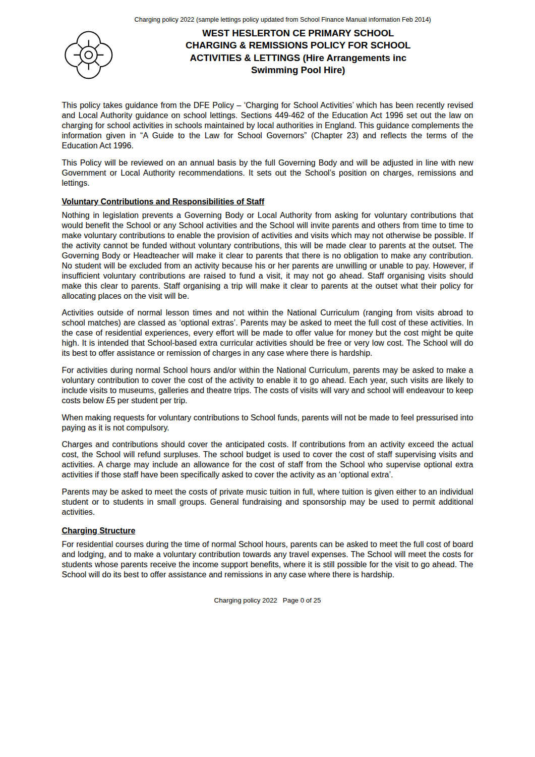Charging policy 2022 (sample lettings policy updated from School Finance Manual information Feb 2014)
WEST HESLERTON CE PRIMARY SCHOOL
CHARGING & REMISSIONS POLICY FOR SCHOOL
ACTIVITIES & LETTINGS (Hire Arrangements inc
Swimming Pool Hire)
This policy takes guidance from the DFE Policy – ‘Charging for School Activities’ which has been recently revised and Local Authority guidance on school lettings. Sections 449-462 of the Education Act 1996 set out the law on charging for school activities in schools maintained by local authorities in England. This guidance complements the information given in “A Guide to the Law for School Governors” (Chapter 23) and reflects the terms of the Education Act 1996.
This Policy will be reviewed on an annual basis by the full Governing Body and will be adjusted in line with new Government or Local Authority recommendations. It sets out the School’s position on charges, remissions and lettings.
Voluntary Contributions and Responsibilities of Staff
Nothing in legislation prevents a Governing Body or Local Authority from asking for voluntary contributions that would benefit the School or any School activities and the School will invite parents and others from time to time to make voluntary contributions to enable the provision of activities and visits which may not otherwise be possible. If the activity cannot be funded without voluntary contributions, this will be made clear to parents at the outset. The Governing Body or Headteacher will make it clear to parents that there is no obligation to make any contribution. No student will be excluded from an activity because his or her parents are unwilling or unable to pay. However, if insufficient voluntary contributions are raised to fund a visit, it may not go ahead. Staff organising visits should make this clear to parents. Staff organising a trip will make it clear to parents at the outset what their policy for allocating places on the visit will be.
Activities outside of normal lesson times and not within the National Curriculum (ranging from visits abroad to school matches) are classed as ‘optional extras’. Parents may be asked to meet the full cost of these activities. In the case of residential experiences, every effort will be made to offer value for money but the cost might be quite high. It is intended that School-based extra curricular activities should be free or very low cost. The School will do its best to offer assistance or remission of charges in any case where there is hardship.
For activities during normal School hours and/or within the National Curriculum, parents may be asked to make a voluntary contribution to cover the cost of the activity to enable it to go ahead. Each year, such visits are likely to include visits to museums, galleries and theatre trips. The costs of visits will vary and school will endeavour to keep costs below £5 per student per trip.
When making requests for voluntary contributions to School funds, parents will not be made to feel pressurised into paying as it is not compulsory.
Charges and contributions should cover the anticipated costs. If contributions from an activity exceed the actual cost, the School will refund surpluses. The school budget is used to cover the cost of staff supervising visits and activities. A charge may include an allowance for the cost of staff from the School who supervise optional extra activities if those staff have been specifically asked to cover the activity as an ‘optional extra’.
Parents may be asked to meet the costs of private music tuition in full, where tuition is given either to an individual student or to students in small groups. General fundraising and sponsorship may be used to permit additional activities.
Charging Structure
For residential courses during the time of normal School hours, parents can be asked to meet the full cost of board and lodging, and to make a voluntary contribution towards any travel expenses. The School will meet the costs for students whose parents receive the income support benefits, where it is still possible for the visit to go ahead. The School will do its best to offer assistance and remissions in any case where there is hardship.
Charging policy 2022 Page 0 of 25